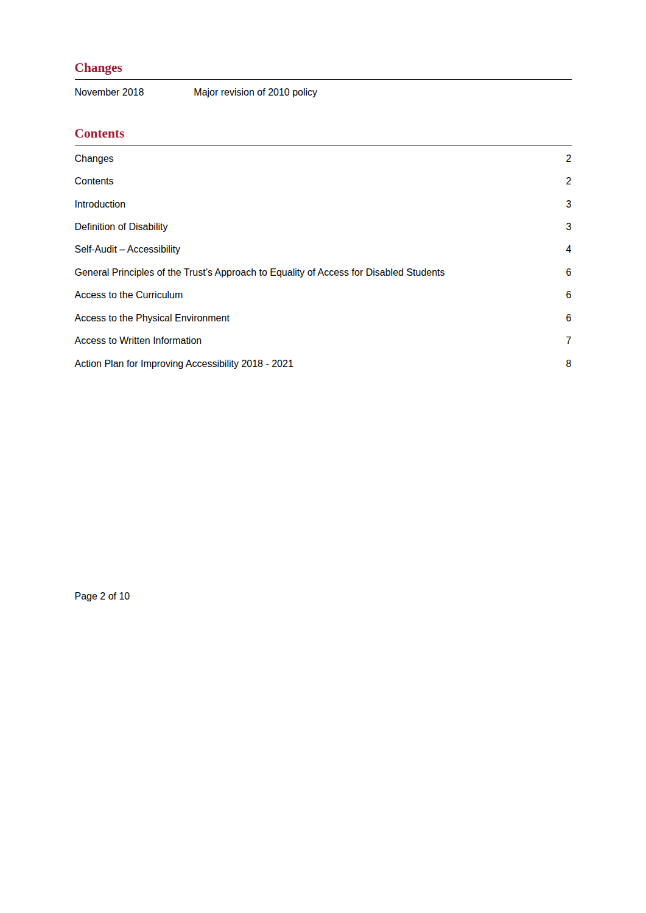Changes
| November 2018 | Major revision of 2010 policy |
Contents
| Changes | 2 |
| Contents | 2 |
| Introduction | 3 |
| Definition of Disability | 3 |
| Self-Audit – Accessibility | 4 |
| General Principles of the Trust’s Approach to Equality of Access for Disabled Students | 6 |
| Access to the Curriculum | 6 |
| Access to the Physical Environment | 6 |
| Access to Written Information | 7 |
| Action Plan for Improving Accessibility 2018 - 2021 | 8 |
Page 2 of 10